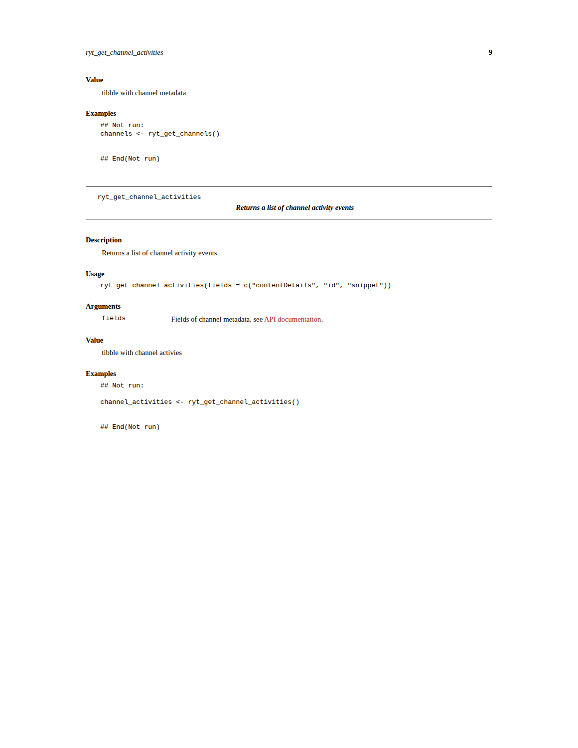ryt_get_channel_activities 9
Value
tibble with channel metadata
Examples
## Not run:
channels <- ryt_get_channels()


## End(Not run)
ryt_get_channel_activities
Returns a list of channel activity events
Description
Returns a list of channel activity events
Usage
ryt_get_channel_activities(fields = c("contentDetails", "id", "snippet"))
Arguments
fields
Fields of channel metadata, see API documentation.
Value
tibble with channel activies
Examples
## Not run:

channel_activities <- ryt_get_channel_activities()


## End(Not run)